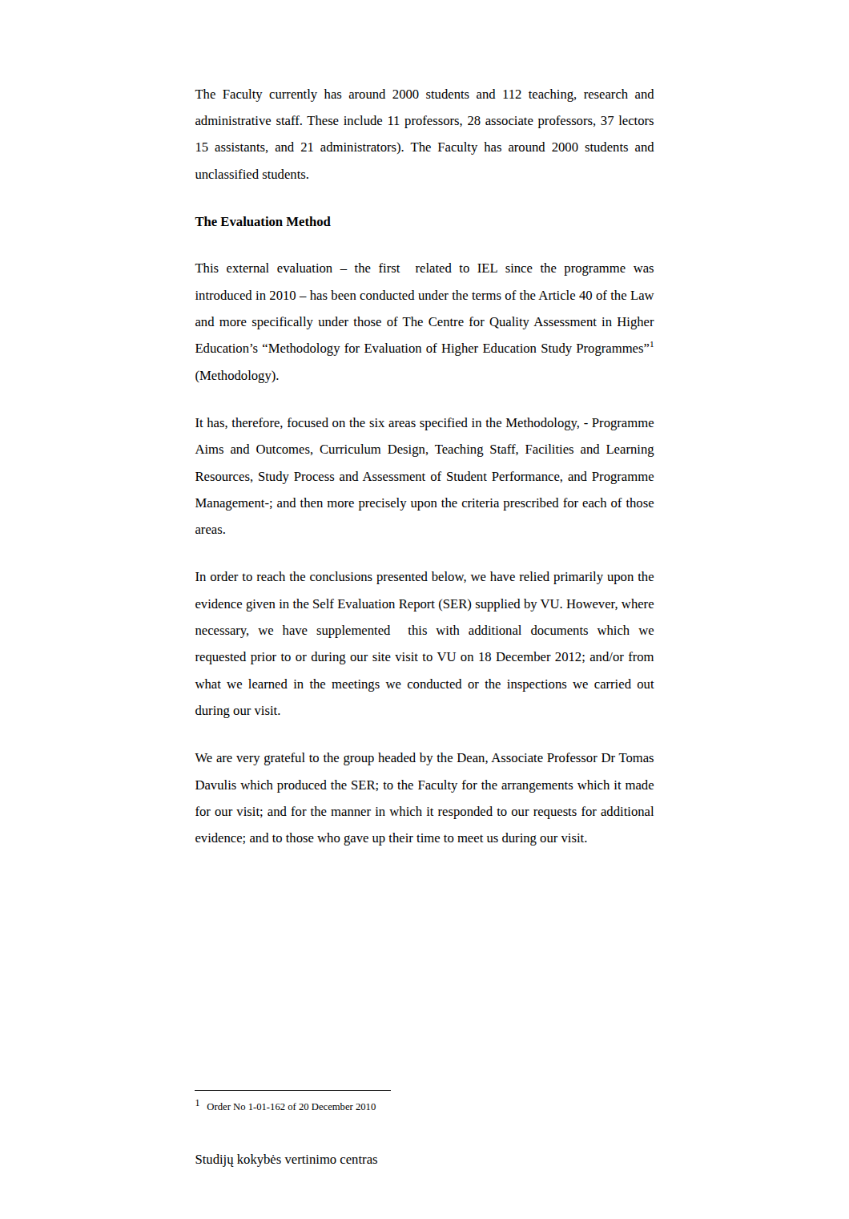The Faculty currently has around 2000 students and 112 teaching, research and administrative staff. These include 11 professors, 28 associate professors, 37 lectors 15 assistants, and 21 administrators). The Faculty has around 2000 students and unclassified students.
The Evaluation Method
This external evaluation – the first related to IEL since the programme was introduced in 2010 – has been conducted under the terms of the Article 40 of the Law and more specifically under those of The Centre for Quality Assessment in Higher Education’s “Methodology for Evaluation of Higher Education Study Programmes”1 (Methodology).
It has, therefore, focused on the six areas specified in the Methodology, - Programme Aims and Outcomes, Curriculum Design, Teaching Staff, Facilities and Learning Resources, Study Process and Assessment of Student Performance, and Programme Management-; and then more precisely upon the criteria prescribed for each of those areas.
In order to reach the conclusions presented below, we have relied primarily upon the evidence given in the Self Evaluation Report (SER) supplied by VU. However, where necessary, we have supplemented this with additional documents which we requested prior to or during our site visit to VU on 18 December 2012; and/or from what we learned in the meetings we conducted or the inspections we carried out during our visit.
We are very grateful to the group headed by the Dean, Associate Professor Dr Tomas Davulis which produced the SER; to the Faculty for the arrangements which it made for our visit; and for the manner in which it responded to our requests for additional evidence; and to those who gave up their time to meet us during our visit.
1 Order No 1-01-162 of 20 December 2010
Studijų kokybės vertinimo centras